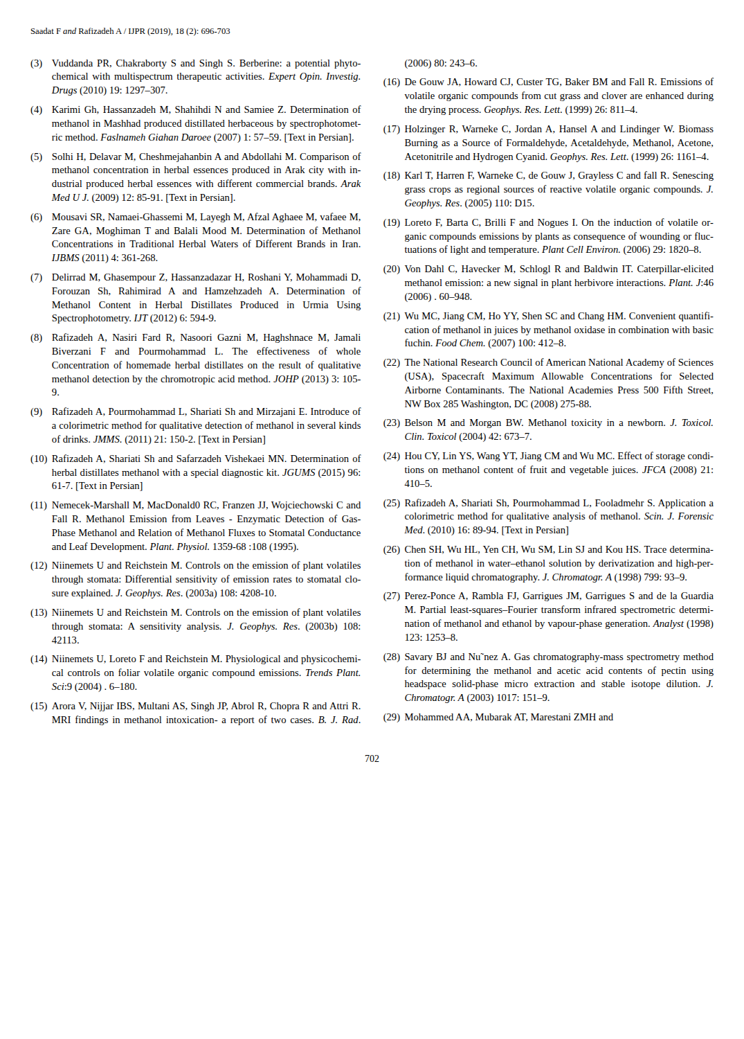Saadat F and Rafizadeh A / IJPR (2019), 18 (2): 696-703
(3) Vuddanda PR, Chakraborty S and Singh S. Berberine: a potential phytochemical with multispectrum therapeutic activities. Expert Opin. Investig. Drugs (2010) 19: 1297–307.
(4) Karimi Gh, Hassanzadeh M, Shahihdi N and Samiee Z. Determination of methanol in Mashhad produced distillated herbaceous by spectrophotometric method. Faslnameh Giahan Daroee (2007) 1: 57–59. [Text in Persian].
(5) Solhi H, Delavar M, Cheshmejahanbin A and Abdollahi M. Comparison of methanol concentration in herbal essences produced in Arak city with industrial produced herbal essences with different commercial brands. Arak Med U J. (2009) 12: 85-91. [Text in Persian].
(6) Mousavi SR, Namaei-Ghassemi M, Layegh M, Afzal Aghaee M, vafaee M, Zare GA, Moghiman T and Balali Mood M. Determination of Methanol Concentrations in Traditional Herbal Waters of Different Brands in Iran. IJBMS (2011) 4: 361-268.
(7) Delirrad M, Ghasempour Z, Hassanzadazar H, Roshani Y, Mohammadi D, Forouzan Sh, Rahimirad A and Hamzehzadeh A. Determination of Methanol Content in Herbal Distillates Produced in Urmia Using Spectrophotometry. IJT (2012) 6: 594-9.
(8) Rafizadeh A, Nasiri Fard R, Nasoori Gazni M, Haghshnace M, Jamali Biverzani F and Pourmohammad L. The effectiveness of whole Concentration of homemade herbal distillates on the result of qualitative methanol detection by the chromotropic acid method. JOHP (2013) 3: 105-9.
(9) Rafizadeh A, Pourmohammad L, Shariati Sh and Mirzajani E. Introduce of a colorimetric method for qualitative detection of methanol in several kinds of drinks. JMMS. (2011) 21: 150-2. [Text in Persian]
(10) Rafizadeh A, Shariati Sh and Safarzadeh Vishekaei MN. Determination of herbal distillates methanol with a special diagnostic kit. JGUMS (2015) 96: 61-7. [Text in Persian]
(11) Nemecek-Marshall M, MacDonald0 RC, Franzen JJ, Wojciechowski C and Fall R. Methanol Emission from Leaves - Enzymatic Detection of Gas-Phase Methanol and Relation of Methanol Fluxes to Stomatal Conductance and Leaf Development. Plant. Physiol. 1359-68 :108 (1995).
(12) Niinemets U and Reichstein M. Controls on the emission of plant volatiles through stomata: Differential sensitivity of emission rates to stomatal closure explained. J. Geophys. Res. (2003a) 108: 4208-10.
(13) Niinemets U and Reichstein M. Controls on the emission of plant volatiles through stomata: A sensitivity analysis. J. Geophys. Res. (2003b) 108: 42113.
(14) Niinemets U, Loreto F and Reichstein M. Physiological and physicochemical controls on foliar volatile organic compound emissions. Trends Plant. Sci:9 (2004) . 6–180.
(15) Arora V, Nijjar IBS, Multani AS, Singh JP, Abrol R, Chopra R and Attri R. MRI findings in methanol intoxication- a report of two cases. B. J. Rad. (2006) 80: 243–6.
(16) De Gouw JA, Howard CJ, Custer TG, Baker BM and Fall R. Emissions of volatile organic compounds from cut grass and clover are enhanced during the drying process. Geophys. Res. Lett. (1999) 26: 811–4.
(17) Holzinger R, Warneke C, Jordan A, Hansel A and Lindinger W. Biomass Burning as a Source of Formaldehyde, Acetaldehyde, Methanol, Acetone, Acetonitrile and Hydrogen Cyanid. Geophys. Res. Lett. (1999) 26: 1161–4.
(18) Karl T, Harren F, Warneke C, de Gouw J, Grayless C and fall R. Senescing grass crops as regional sources of reactive volatile organic compounds. J. Geophys. Res. (2005) 110: D15.
(19) Loreto F, Barta C, Brilli F and Nogues I. On the induction of volatile organic compounds emissions by plants as consequence of wounding or fluctuations of light and temperature. Plant Cell Environ. (2006) 29: 1820–8.
(20) Von Dahl C, Havecker M, Schlogl R and Baldwin IT. Caterpillar-elicited methanol emission: a new signal in plant herbivore interactions. Plant. J:46 (2006) . 60–948.
(21) Wu MC, Jiang CM, Ho YY, Shen SC and Chang HM. Convenient quantification of methanol in juices by methanol oxidase in combination with basic fuchin. Food Chem. (2007) 100: 412–8.
(22) The National Research Council of American National Academy of Sciences (USA), Spacecraft Maximum Allowable Concentrations for Selected Airborne Contaminants. The National Academies Press 500 Fifth Street, NW Box 285 Washington, DC (2008) 275-88.
(23) Belson M and Morgan BW. Methanol toxicity in a newborn. J. Toxicol. Clin. Toxicol (2004) 42: 673–7.
(24) Hou CY, Lin YS, Wang YT, Jiang CM and Wu MC. Effect of storage conditions on methanol content of fruit and vegetable juices. JFCA (2008) 21: 410–5.
(25) Rafizadeh A, Shariati Sh, Pourmohammad L, Fooladmehr S. Application a colorimetric method for qualitative analysis of methanol. Scin. J. Forensic Med. (2010) 16: 89-94. [Text in Persian]
(26) Chen SH, Wu HL, Yen CH, Wu SM, Lin SJ and Kou HS. Trace determination of methanol in water–ethanol solution by derivatization and high-performance liquid chromatography. J. Chromatogr. A (1998) 799: 93–9.
(27) Perez-Ponce A, Rambla FJ, Garrigues JM, Garrigues S and de la Guardia M. Partial least-squares–Fourier transform infrared spectrometric determination of methanol and ethanol by vapour-phase generation. Analyst (1998) 123: 1253–8.
(28) Savary BJ and Nu˜nez A. Gas chromatography-mass spectrometry method for determining the methanol and acetic acid contents of pectin using headspace solid-phase micro extraction and stable isotope dilution. J. Chromatogr. A (2003) 1017: 151–9.
(29) Mohammed AA, Mubarak AT, Marestani ZMH and
702